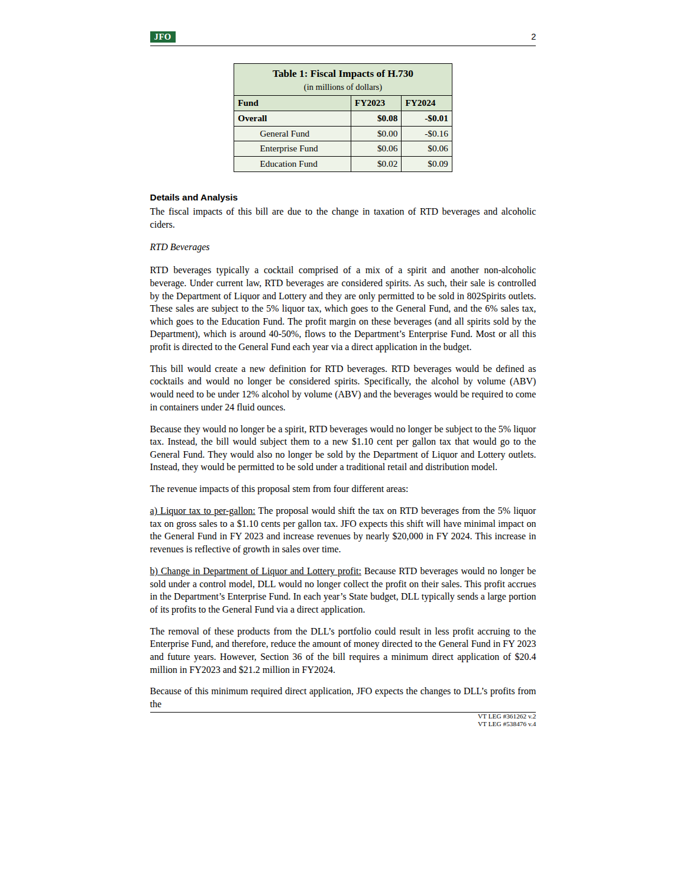JFO 2
| Table 1: Fiscal Impacts of H.730 |
| (in millions of dollars) |
| Fund | FY2023 | FY2024 |
| Overall | $0.08 | -$0.01 |
| General Fund | $0.00 | -$0.16 |
| Enterprise Fund | $0.06 | $0.06 |
| Education Fund | $0.02 | $0.09 |
Details and Analysis
The fiscal impacts of this bill are due to the change in taxation of RTD beverages and alcoholic ciders.
RTD Beverages
RTD beverages typically a cocktail comprised of a mix of a spirit and another non-alcoholic beverage. Under current law, RTD beverages are considered spirits. As such, their sale is controlled by the Department of Liquor and Lottery and they are only permitted to be sold in 802Spirits outlets. These sales are subject to the 5% liquor tax, which goes to the General Fund, and the 6% sales tax, which goes to the Education Fund. The profit margin on these beverages (and all spirits sold by the Department), which is around 40-50%, flows to the Department’s Enterprise Fund. Most or all this profit is directed to the General Fund each year via a direct application in the budget.
This bill would create a new definition for RTD beverages. RTD beverages would be defined as cocktails and would no longer be considered spirits. Specifically, the alcohol by volume (ABV) would need to be under 12% alcohol by volume (ABV) and the beverages would be required to come in containers under 24 fluid ounces.
Because they would no longer be a spirit, RTD beverages would no longer be subject to the 5% liquor tax. Instead, the bill would subject them to a new $1.10 cent per gallon tax that would go to the General Fund. They would also no longer be sold by the Department of Liquor and Lottery outlets. Instead, they would be permitted to be sold under a traditional retail and distribution model.
The revenue impacts of this proposal stem from four different areas:
a) Liquor tax to per-gallon: The proposal would shift the tax on RTD beverages from the 5% liquor tax on gross sales to a $1.10 cents per gallon tax. JFO expects this shift will have minimal impact on the General Fund in FY 2023 and increase revenues by nearly $20,000 in FY 2024. This increase in revenues is reflective of growth in sales over time.
b) Change in Department of Liquor and Lottery profit: Because RTD beverages would no longer be sold under a control model, DLL would no longer collect the profit on their sales. This profit accrues in the Department’s Enterprise Fund. In each year’s State budget, DLL typically sends a large portion of its profits to the General Fund via a direct application.
The removal of these products from the DLL’s portfolio could result in less profit accruing to the Enterprise Fund, and therefore, reduce the amount of money directed to the General Fund in FY 2023 and future years. However, Section 36 of the bill requires a minimum direct application of $20.4 million in FY2023 and $21.2 million in FY2024.
Because of this minimum required direct application, JFO expects the changes to DLL’s profits from the
VT LEG #361262 v.2
VT LEG #538476 v.4